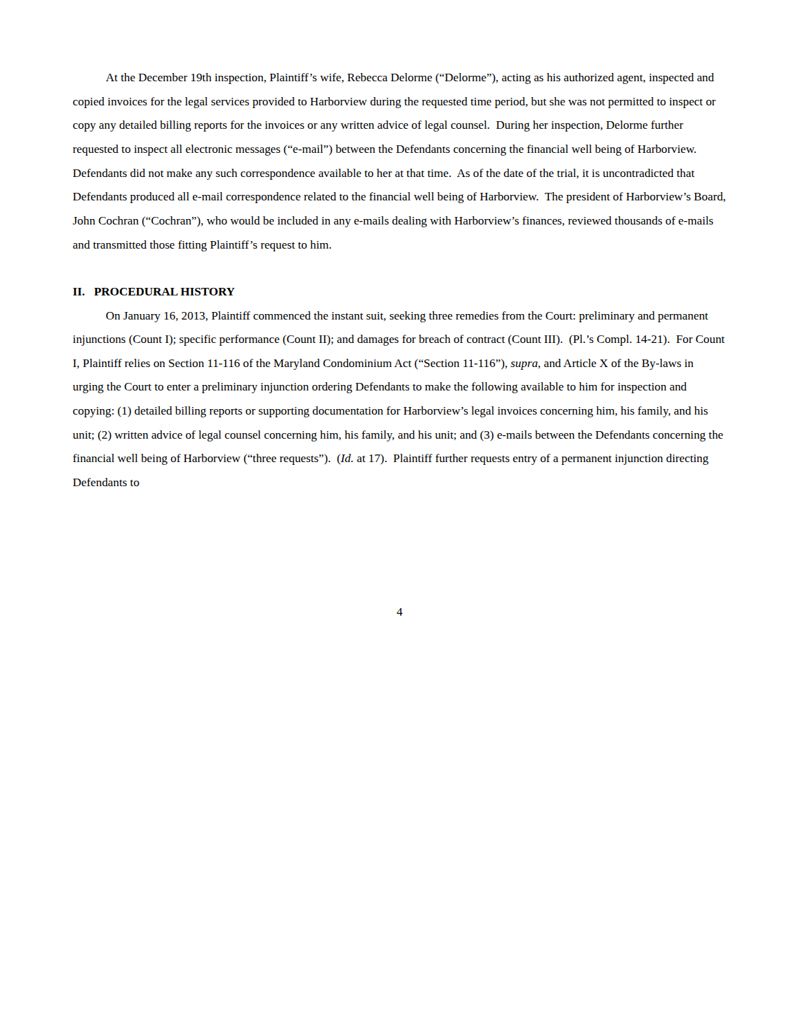At the December 19th inspection, Plaintiff’s wife, Rebecca Delorme (“Delorme”), acting as his authorized agent, inspected and copied invoices for the legal services provided to Harborview during the requested time period, but she was not permitted to inspect or copy any detailed billing reports for the invoices or any written advice of legal counsel. During her inspection, Delorme further requested to inspect all electronic messages (“e-mail”) between the Defendants concerning the financial well being of Harborview. Defendants did not make any such correspondence available to her at that time. As of the date of the trial, it is uncontradicted that Defendants produced all e-mail correspondence related to the financial well being of Harborview. The president of Harborview’s Board, John Cochran (“Cochran”), who would be included in any e-mails dealing with Harborview’s finances, reviewed thousands of e-mails and transmitted those fitting Plaintiff’s request to him.
II. PROCEDURAL HISTORY
On January 16, 2013, Plaintiff commenced the instant suit, seeking three remedies from the Court: preliminary and permanent injunctions (Count I); specific performance (Count II); and damages for breach of contract (Count III). (Pl.’s Compl. 14-21). For Count I, Plaintiff relies on Section 11-116 of the Maryland Condominium Act (“Section 11-116”), supra, and Article X of the By-laws in urging the Court to enter a preliminary injunction ordering Defendants to make the following available to him for inspection and copying: (1) detailed billing reports or supporting documentation for Harborview’s legal invoices concerning him, his family, and his unit; (2) written advice of legal counsel concerning him, his family, and his unit; and (3) e-mails between the Defendants concerning the financial well being of Harborview (“three requests”). (Id. at 17). Plaintiff further requests entry of a permanent injunction directing Defendants to
4